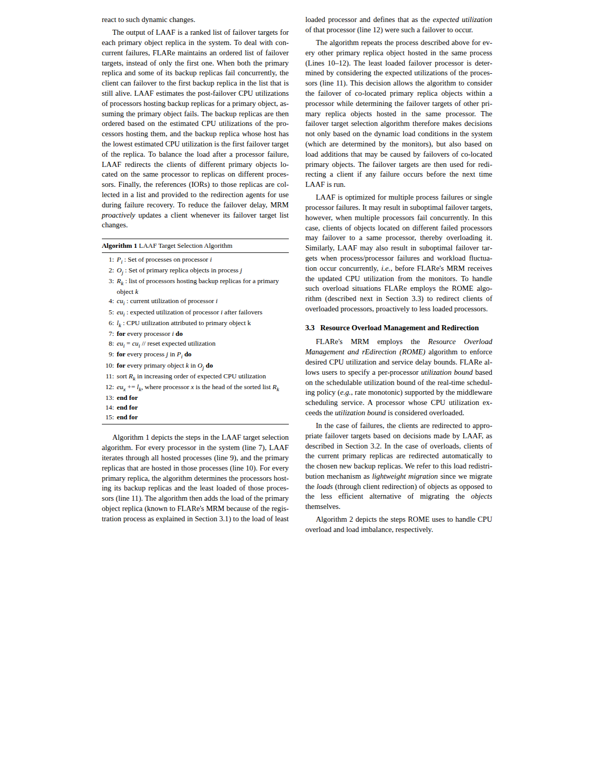react to such dynamic changes.
The output of LAAF is a ranked list of failover targets for each primary object replica in the system. To deal with concurrent failures, FLARe maintains an ordered list of failover targets, instead of only the first one. When both the primary replica and some of its backup replicas fail concurrently, the client can failover to the first backup replica in the list that is still alive. LAAF estimates the post-failover CPU utilizations of processors hosting backup replicas for a primary object, assuming the primary object fails. The backup replicas are then ordered based on the estimated CPU utilizations of the processors hosting them, and the backup replica whose host has the lowest estimated CPU utilization is the first failover target of the replica. To balance the load after a processor failure, LAAF redirects the clients of different primary objects located on the same processor to replicas on different processors. Finally, the references (IORs) to those replicas are collected in a list and provided to the redirection agents for use during failure recovery. To reduce the failover delay, MRM proactively updates a client whenever its failover target list changes.
Algorithm 1 LAAF Target Selection Algorithm
Pi : Set of processes on processor i
Oj : Set of primary replica objects in process j
Rk : list of processors hosting backup replicas for a primary object k
cui : current utilization of processor i
eui : expected utilization of processor i after failovers
lk : CPU utilization attributed to primary object k
for every processor i do
eui = cui // reset expected utilization
for every process j in Pi do
for every primary object k in Oj do
sort Rk in increasing order of expected CPU utilization
eux += lk, where processor x is the head of the sorted list Rk
end for
end for
end for
Algorithm 1 depicts the steps in the LAAF target selection algorithm. For every processor in the system (line 7), LAAF iterates through all hosted processes (line 9), and the primary replicas that are hosted in those processes (line 10). For every primary replica, the algorithm determines the processors hosting its backup replicas and the least loaded of those processors (line 11). The algorithm then adds the load of the primary object replica (known to FLARe's MRM because of the registration process as explained in Section 3.1) to the load of least loaded processor and defines that as the expected utilization of that processor (line 12) were such a failover to occur.
The algorithm repeats the process described above for every other primary replica object hosted in the same process (Lines 10–12). The least loaded failover processor is determined by considering the expected utilizations of the processors (line 11). This decision allows the algorithm to consider the failover of co-located primary replica objects within a processor while determining the failover targets of other primary replica objects hosted in the same processor. The failover target selection algorithm therefore makes decisions not only based on the dynamic load conditions in the system (which are determined by the monitors), but also based on load additions that may be caused by failovers of co-located primary objects. The failover targets are then used for redirecting a client if any failure occurs before the next time LAAF is run.
LAAF is optimized for multiple process failures or single processor failures. It may result in suboptimal failover targets, however, when multiple processors fail concurrently. In this case, clients of objects located on different failed processors may failover to a same processor, thereby overloading it. Similarly, LAAF may also result in suboptimal failover targets when process/processor failures and workload fluctuation occur concurrently, i.e., before FLARe's MRM receives the updated CPU utilization from the monitors. To handle such overload situations FLARe employs the ROME algorithm (described next in Section 3.3) to redirect clients of overloaded processors, proactively to less loaded processors.
3.3 Resource Overload Management and Redirection
FLARe's MRM employs the Resource Overload Management and rEdirection (ROME) algorithm to enforce desired CPU utilization and service delay bounds. FLARe allows users to specify a per-processor utilization bound based on the schedulable utilization bound of the real-time scheduling policy (e.g., rate monotonic) supported by the middleware scheduling service. A processor whose CPU utilization exceeds the utilization bound is considered overloaded.
In the case of failures, the clients are redirected to appropriate failover targets based on decisions made by LAAF, as described in Section 3.2. In the case of overloads, clients of the current primary replicas are redirected automatically to the chosen new backup replicas. We refer to this load redistribution mechanism as lightweight migration since we migrate the loads (through client redirection) of objects as opposed to the less efficient alternative of migrating the objects themselves.
Algorithm 2 depicts the steps ROME uses to handle CPU overload and load imbalance, respectively.